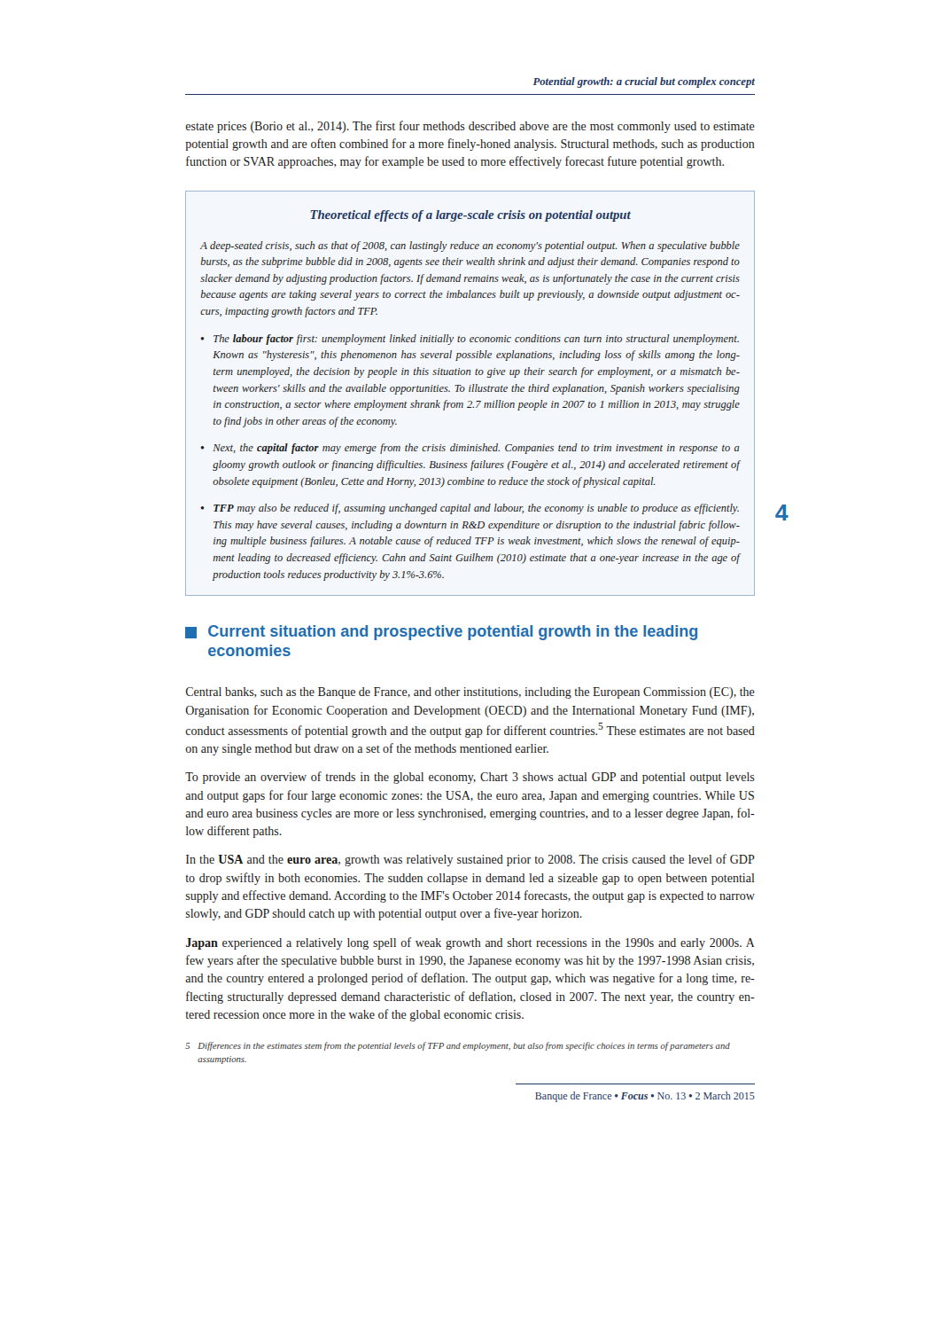Potential growth: a crucial but complex concept
estate prices (Borio et al., 2014). The first four methods described above are the most commonly used to estimate potential growth and are often combined for a more finely-honed analysis. Structural methods, such as production function or SVAR approaches, may for example be used to more effectively forecast future potential growth.
Theoretical effects of a large-scale crisis on potential output
A deep-seated crisis, such as that of 2008, can lastingly reduce an economy's potential output. When a speculative bubble bursts, as the subprime bubble did in 2008, agents see their wealth shrink and adjust their demand. Companies respond to slacker demand by adjusting production factors. If demand remains weak, as is unfortunately the case in the current crisis because agents are taking several years to correct the imbalances built up previously, a downside output adjustment occurs, impacting growth factors and TFP.
The labour factor first: unemployment linked initially to economic conditions can turn into structural unemployment. Known as "hysteresis", this phenomenon has several possible explanations, including loss of skills among the long-term unemployed, the decision by people in this situation to give up their search for employment, or a mismatch between workers' skills and the available opportunities. To illustrate the third explanation, Spanish workers specialising in construction, a sector where employment shrank from 2.7 million people in 2007 to 1 million in 2013, may struggle to find jobs in other areas of the economy.
Next, the capital factor may emerge from the crisis diminished. Companies tend to trim investment in response to a gloomy growth outlook or financing difficulties. Business failures (Fougère et al., 2014) and accelerated retirement of obsolete equipment (Bonleu, Cette and Horny, 2013) combine to reduce the stock of physical capital.
TFP may also be reduced if, assuming unchanged capital and labour, the economy is unable to produce as efficiently. This may have several causes, including a downturn in R&D expenditure or disruption to the industrial fabric following multiple business failures. A notable cause of reduced TFP is weak investment, which slows the renewal of equipment leading to decreased efficiency. Cahn and Saint Guilhem (2010) estimate that a one-year increase in the age of production tools reduces productivity by 3.1%-3.6%.
4
Current situation and prospective potential growth in the leading economies
Central banks, such as the Banque de France, and other institutions, including the European Commission (EC), the Organisation for Economic Cooperation and Development (OECD) and the International Monetary Fund (IMF), conduct assessments of potential growth and the output gap for different countries.5 These estimates are not based on any single method but draw on a set of the methods mentioned earlier.
To provide an overview of trends in the global economy, Chart 3 shows actual GDP and potential output levels and output gaps for four large economic zones: the USA, the euro area, Japan and emerging countries. While US and euro area business cycles are more or less synchronised, emerging countries, and to a lesser degree Japan, follow different paths.
In the USA and the euro area, growth was relatively sustained prior to 2008. The crisis caused the level of GDP to drop swiftly in both economies. The sudden collapse in demand led a sizeable gap to open between potential supply and effective demand. According to the IMF's October 2014 forecasts, the output gap is expected to narrow slowly, and GDP should catch up with potential output over a five-year horizon.
Japan experienced a relatively long spell of weak growth and short recessions in the 1990s and early 2000s. A few years after the speculative bubble burst in 1990, the Japanese economy was hit by the 1997-1998 Asian crisis, and the country entered a prolonged period of deflation. The output gap, which was negative for a long time, reflecting structurally depressed demand characteristic of deflation, closed in 2007. The next year, the country entered recession once more in the wake of the global economic crisis.
5 Differences in the estimates stem from the potential levels of TFP and employment, but also from specific choices in terms of parameters and assumptions.
Banque de France • Focus • No. 13 • 2 March 2015